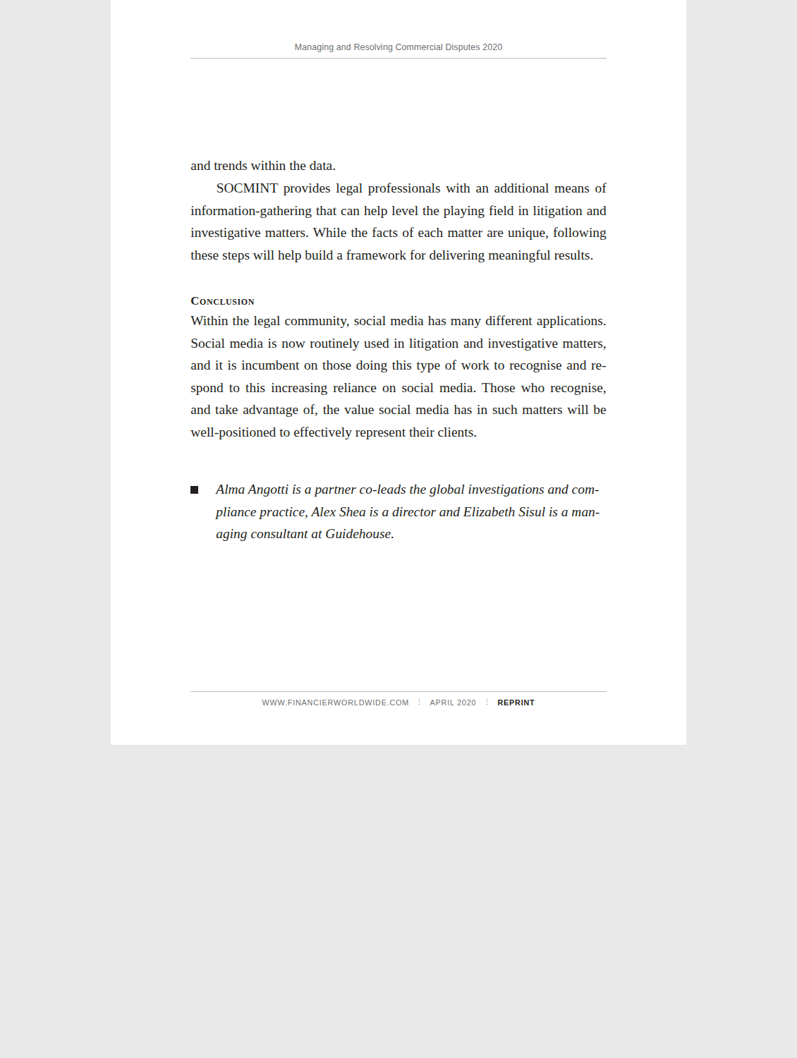Managing and Resolving Commercial Disputes 2020
and trends within the data.
SOCMINT provides legal professionals with an additional means of information-gathering that can help level the playing field in litigation and investigative matters. While the facts of each matter are unique, following these steps will help build a framework for delivering meaningful results.
Conclusion
Within the legal community, social media has many different applications. Social media is now routinely used in litigation and investigative matters, and it is incumbent on those doing this type of work to recognise and respond to this increasing reliance on social media. Those who recognise, and take advantage of, the value social media has in such matters will be well-positioned to effectively represent their clients.
Alma Angotti is a partner co-leads the global investigations and compliance practice, Alex Shea is a director and Elizabeth Sisul is a managing consultant at Guidehouse.
www.financierworldwide.com ⋮ April 2020 ⋮ Reprint